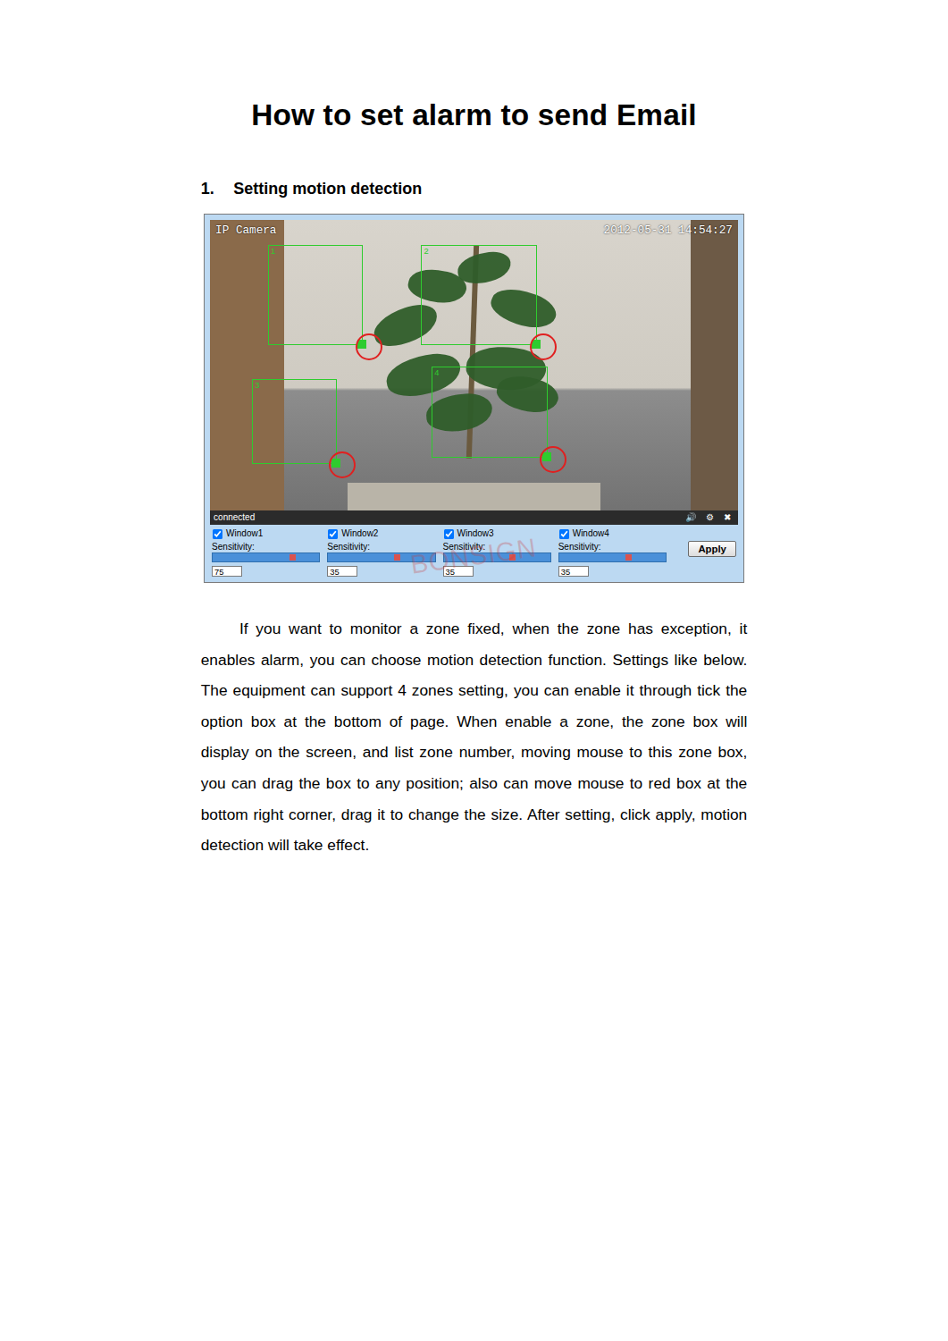How to set alarm to send Email
1. Setting motion detection
IP Camera
2012-05-31 14:54:27
1
2
3
4
connected🔊 ⚙ ✖
Window1
Sensitivity:
75
Window2
Sensitivity:
35
Window3
Sensitivity:
35
Window4
Sensitivity:
35
Apply
BONSIGN
If you want to monitor a zone fixed, when the zone has exception, it enables alarm, you can choose motion detection function. Settings like below. The equipment can support 4 zones setting, you can enable it through tick the option box at the bottom of page. When enable a zone, the zone box will display on the screen, and list zone number, moving mouse to this zone box, you can drag the box to any position; also can move mouse to red box at the bottom right corner, drag it to change the size. After setting, click apply, motion detection will take effect.